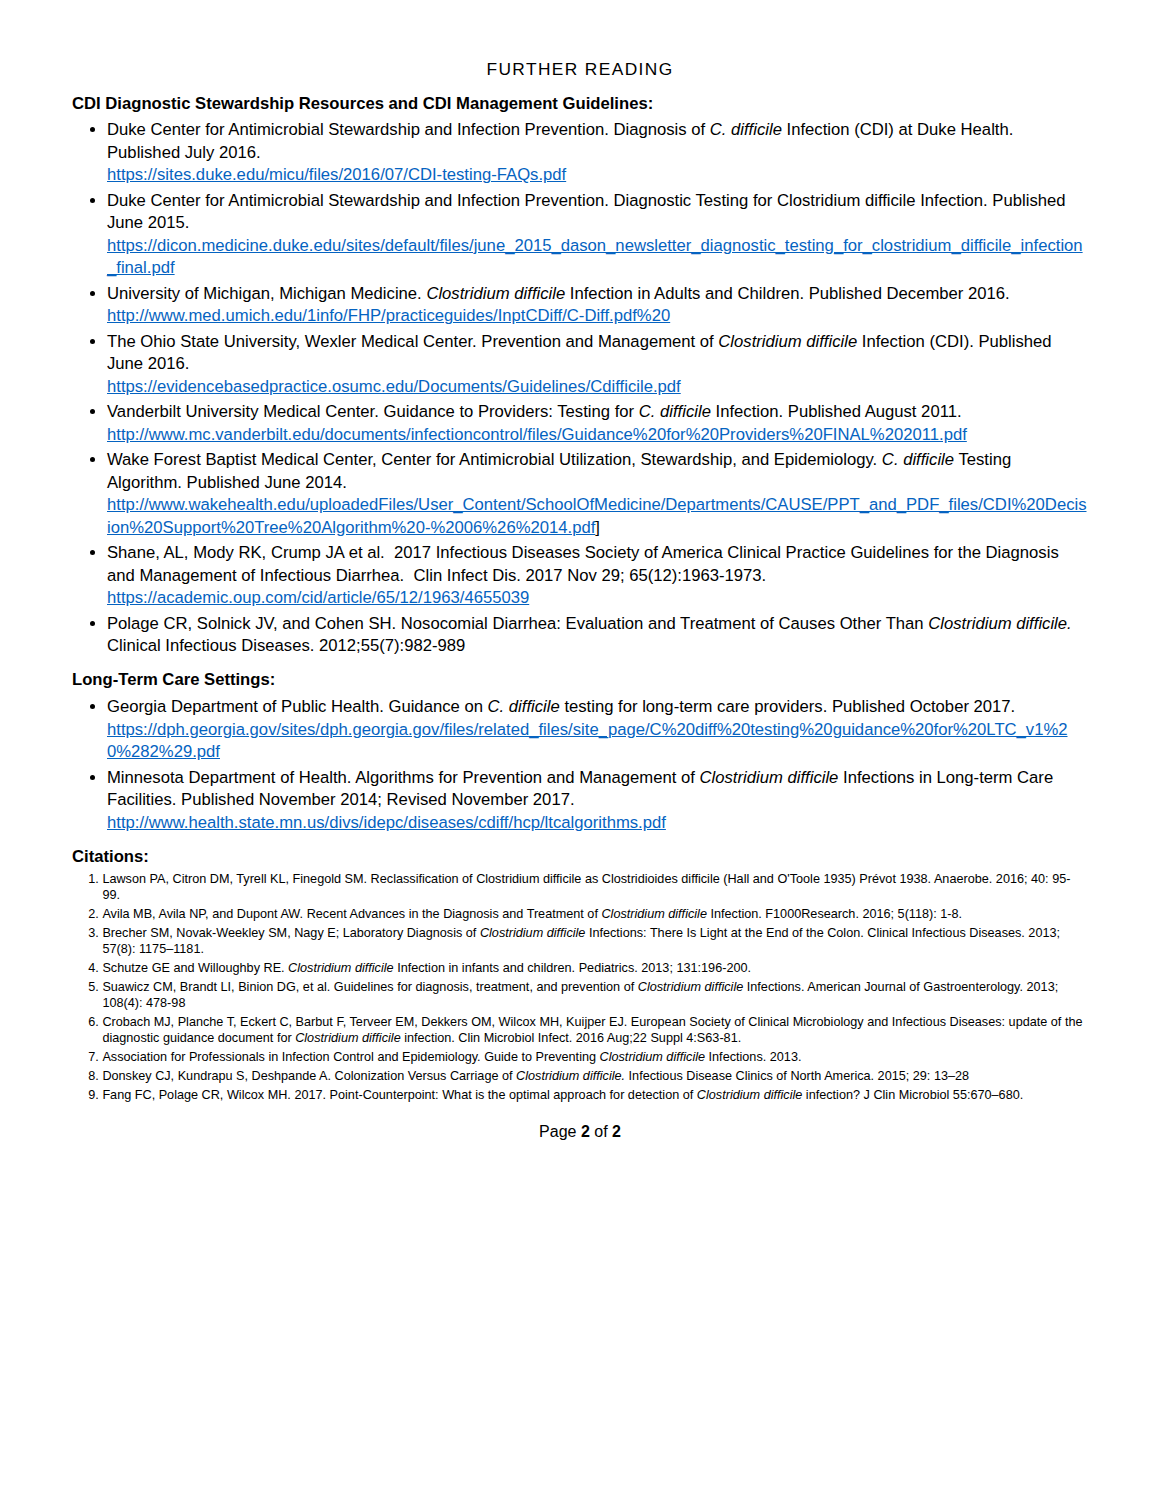FURTHER READING
CDI Diagnostic Stewardship Resources and CDI Management Guidelines:
Duke Center for Antimicrobial Stewardship and Infection Prevention. Diagnosis of C. difficile Infection (CDI) at Duke Health. Published July 2016.
https://sites.duke.edu/micu/files/2016/07/CDI-testing-FAQs.pdf
Duke Center for Antimicrobial Stewardship and Infection Prevention. Diagnostic Testing for Clostridium difficile Infection. Published June 2015.
https://dicon.medicine.duke.edu/sites/default/files/june_2015_dason_newsletter_diagnostic_testing_for_clostridium_difficile_infection_final.pdf
University of Michigan, Michigan Medicine. Clostridium difficile Infection in Adults and Children. Published December 2016.
http://www.med.umich.edu/1info/FHP/practiceguides/InptCDiff/C-Diff.pdf%20
The Ohio State University, Wexler Medical Center. Prevention and Management of Clostridium difficile Infection (CDI). Published June 2016.
https://evidencebasedpractice.osumc.edu/Documents/Guidelines/Cdifficile.pdf
Vanderbilt University Medical Center. Guidance to Providers: Testing for C. difficile Infection. Published August 2011.
http://www.mc.vanderbilt.edu/documents/infectioncontrol/files/Guidance%20for%20Providers%20FINAL%202011.pdf
Wake Forest Baptist Medical Center, Center for Antimicrobial Utilization, Stewardship, and Epidemiology. C. difficile Testing Algorithm. Published June 2014.
http://www.wakehealth.edu/uploadedFiles/User_Content/SchoolOfMedicine/Departments/CAUSE/PPT_and_PDF_files/CDI%20Decision%20Support%20Tree%20Algorithm%20-%2006%26%2014.pdf]
Shane, AL, Mody RK, Crump JA et al. 2017 Infectious Diseases Society of America Clinical Practice Guidelines for the Diagnosis and Management of Infectious Diarrhea. Clin Infect Dis. 2017 Nov 29; 65(12):1963-1973.
https://academic.oup.com/cid/article/65/12/1963/4655039
Polage CR, Solnick JV, and Cohen SH. Nosocomial Diarrhea: Evaluation and Treatment of Causes Other Than Clostridium difficile. Clinical Infectious Diseases. 2012;55(7):982-989
Long-Term Care Settings:
Georgia Department of Public Health. Guidance on C. difficile testing for long-term care providers. Published October 2017.
https://dph.georgia.gov/sites/dph.georgia.gov/files/related_files/site_page/C%20diff%20testing%20guidance%20for%20LTC_v1%20%282%29.pdf
Minnesota Department of Health. Algorithms for Prevention and Management of Clostridium difficile Infections in Long-term Care Facilities. Published November 2014; Revised November 2017.
http://www.health.state.mn.us/divs/idepc/diseases/cdiff/hcp/ltcalgorithms.pdf
Citations:
Lawson PA, Citron DM, Tyrell KL, Finegold SM. Reclassification of Clostridium difficile as Clostridioides difficile (Hall and O'Toole 1935) Prévot 1938. Anaerobe. 2016; 40: 95-99.
Avila MB, Avila NP, and Dupont AW. Recent Advances in the Diagnosis and Treatment of Clostridium difficile Infection. F1000Research. 2016; 5(118): 1-8.
Brecher SM, Novak-Weekley SM, Nagy E; Laboratory Diagnosis of Clostridium difficile Infections: There Is Light at the End of the Colon. Clinical Infectious Diseases. 2013; 57(8): 1175–1181.
Schutze GE and Willoughby RE. Clostridium difficile Infection in infants and children. Pediatrics. 2013; 131:196-200.
Suawicz CM, Brandt LI, Binion DG, et al. Guidelines for diagnosis, treatment, and prevention of Clostridium difficile Infections. American Journal of Gastroenterology. 2013; 108(4): 478-98
Crobach MJ, Planche T, Eckert C, Barbut F, Terveer EM, Dekkers OM, Wilcox MH, Kuijper EJ. European Society of Clinical Microbiology and Infectious Diseases: update of the diagnostic guidance document for Clostridium difficile infection. Clin Microbiol Infect. 2016 Aug;22 Suppl 4:S63-81.
Association for Professionals in Infection Control and Epidemiology. Guide to Preventing Clostridium difficile Infections. 2013.
Donskey CJ, Kundrapu S, Deshpande A. Colonization Versus Carriage of Clostridium difficile. Infectious Disease Clinics of North America. 2015; 29: 13–28
Fang FC, Polage CR, Wilcox MH. 2017. Point-Counterpoint: What is the optimal approach for detection of Clostridium difficile infection? J Clin Microbiol 55:670–680.
Page 2 of 2